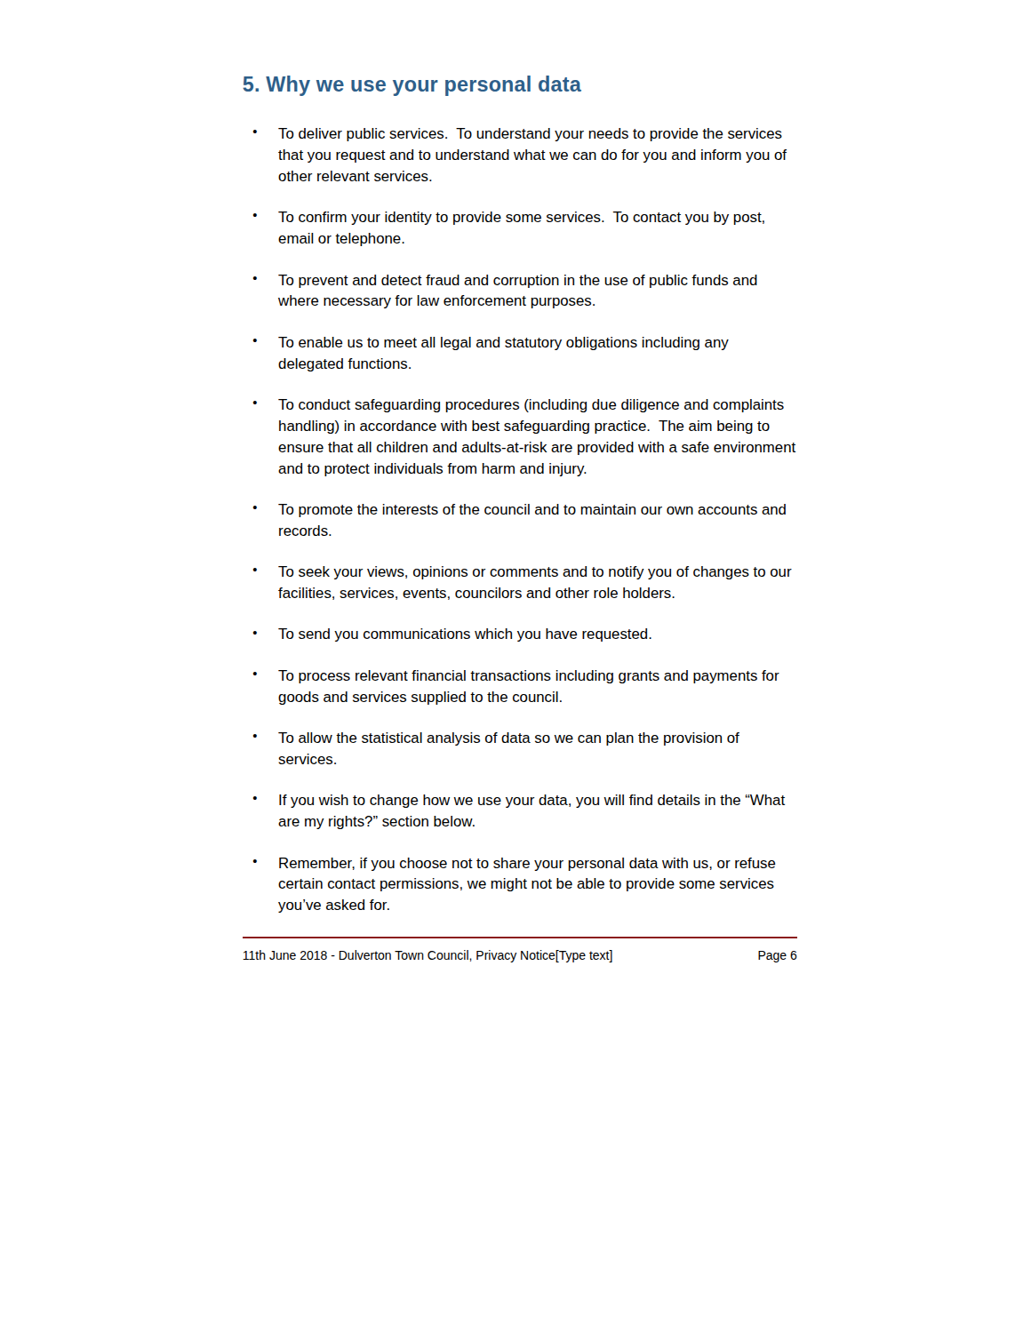5. Why we use your personal data
To deliver public services. To understand your needs to provide the services that you request and to understand what we can do for you and inform you of other relevant services.
To confirm your identity to provide some services. To contact you by post, email or telephone.
To prevent and detect fraud and corruption in the use of public funds and where necessary for law enforcement purposes.
To enable us to meet all legal and statutory obligations including any delegated functions.
To conduct safeguarding procedures (including due diligence and complaints handling) in accordance with best safeguarding practice. The aim being to ensure that all children and adults-at-risk are provided with a safe environment and to protect individuals from harm and injury.
To promote the interests of the council and to maintain our own accounts and records.
To seek your views, opinions or comments and to notify you of changes to our facilities, services, events, councilors and other role holders.
To send you communications which you have requested.
To process relevant financial transactions including grants and payments for goods and services supplied to the council.
To allow the statistical analysis of data so we can plan the provision of services.
If you wish to change how we use your data, you will find details in the “What are my rights?” section below.
Remember, if you choose not to share your personal data with us, or refuse certain contact permissions, we might not be able to provide some services you’ve asked for.
11th June 2018 - Dulverton Town Council, Privacy Notice[Type text]
Page 6